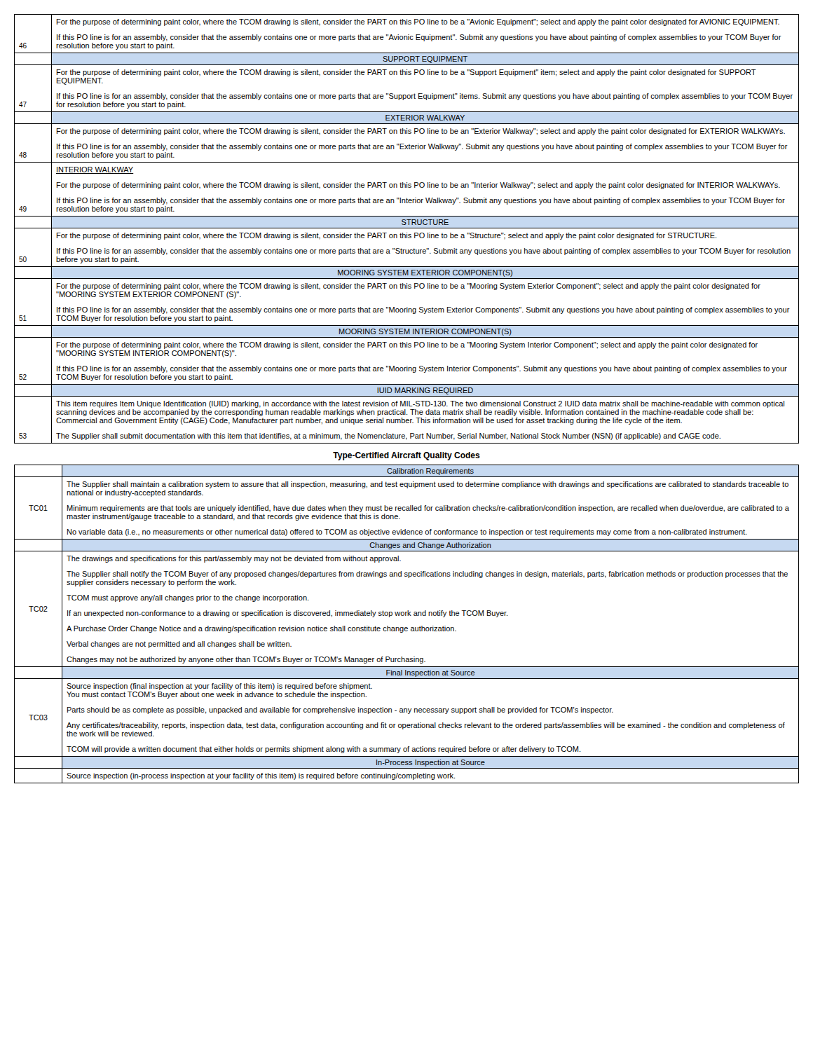| 46 | For the purpose of determining paint color, where the TCOM drawing is silent, consider the PART on this PO line to be a "Avionic Equipment"; select and apply the paint color designated for AVIONIC EQUIPMENT. If this PO line is for an assembly, consider that the assembly contains one or more parts that are "Avionic Equipment". Submit any questions you have about painting of complex assemblies to your TCOM Buyer for resolution before you start to paint. |
| | SUPPORT EQUIPMENT |
| 47 | For the purpose of determining paint color, where the TCOM drawing is silent, consider the PART on this PO line to be a "Support Equipment" item; select and apply the paint color designated for SUPPORT EQUIPMENT. If this PO line is for an assembly, consider that the assembly contains one or more parts that are "Support Equipment" items. Submit any questions you have about painting of complex assemblies to your TCOM Buyer for resolution before you start to paint. |
| | EXTERIOR WALKWAY |
| 48 | For the purpose of determining paint color, where the TCOM drawing is silent, consider the PART on this PO line to be an "Exterior Walkway"; select and apply the paint color designated for EXTERIOR WALKWAYs. If this PO line is for an assembly, consider that the assembly contains one or more parts that are an "Exterior Walkway". Submit any questions you have about painting of complex assemblies to your TCOM Buyer for resolution before you start to paint. |
| 49 | INTERIOR WALKWAY For the purpose of determining paint color, where the TCOM drawing is silent, consider the PART on this PO line to be an "Interior Walkway"; select and apply the paint color designated for INTERIOR WALKWAYs. If this PO line is for an assembly, consider that the assembly contains one or more parts that are an "Interior Walkway". Submit any questions you have about painting of complex assemblies to your TCOM Buyer for resolution before you start to paint. |
| | STRUCTURE |
| 50 | For the purpose of determining paint color, where the TCOM drawing is silent, consider the PART on this PO line to be a "Structure"; select and apply the paint color designated for STRUCTURE. If this PO line is for an assembly, consider that the assembly contains one or more parts that are a "Structure". Submit any questions you have about painting of complex assemblies to your TCOM Buyer for resolution before you start to paint. |
| | MOORING SYSTEM EXTERIOR COMPONENT(S) |
| 51 | For the purpose of determining paint color, where the TCOM drawing is silent, consider the PART on this PO line to be a "Mooring System Exterior Component"; select and apply the paint color designated for "MOORING SYSTEM EXTERIOR COMPONENT (S)". If this PO line is for an assembly, consider that the assembly contains one or more parts that are "Mooring System Exterior Components". Submit any questions you have about painting of complex assemblies to your TCOM Buyer for resolution before you start to paint. |
| | MOORING SYSTEM INTERIOR COMPONENT(S) |
| 52 | For the purpose of determining paint color, where the TCOM drawing is silent, consider the PART on this PO line to be a "Mooring System Interior Component"; select and apply the paint color designated for "MOORING SYSTEM INTERIOR COMPONENT(S)". If this PO line is for an assembly, consider that the assembly contains one or more parts that are "Mooring System Interior Components". Submit any questions you have about painting of complex assemblies to your TCOM Buyer for resolution before you start to paint. |
| | IUID MARKING REQUIRED |
| 53 | This item requires Item Unique Identification (IUID) marking, in accordance with the latest revision of MIL-STD-130. The two dimensional Construct 2 IUID data matrix shall be machine-readable with common optical scanning devices and be accompanied by the corresponding human readable markings when practical. The data matrix shall be readily visible. Information contained in the machine-readable code shall be: Commercial and Government Entity (CAGE) Code, Manufacturer part number, and unique serial number. This information will be used for asset tracking during the life cycle of the item. The Supplier shall submit documentation with this item that identifies, at a minimum, the Nomenclature, Part Number, Serial Number, National Stock Number (NSN) (if applicable) and CAGE code. |
Type-Certified Aircraft Quality Codes
| | Calibration Requirements |
| TC01 | The Supplier shall maintain a calibration system to assure that all inspection, measuring, and test equipment used to determine compliance with drawings and specifications are calibrated to standards traceable to national or industry-accepted standards. Minimum requirements are that tools are uniquely identified, have due dates when they must be recalled for calibration checks/re-calibration/condition inspection, are recalled when due/overdue, are calibrated to a master instrument/gauge traceable to a standard, and that records give evidence that this is done. No variable data (i.e., no measurements or other numerical data) offered to TCOM as objective evidence of conformance to inspection or test requirements may come from a non-calibrated instrument. |
| | Changes and Change Authorization |
| TC02 | The drawings and specifications for this part/assembly may not be deviated from without approval. The Supplier shall notify the TCOM Buyer of any proposed changes/departures from drawings and specifications including changes in design, materials, parts, fabrication methods or production processes that the supplier considers necessary to perform the work. TCOM must approve any/all changes prior to the change incorporation. If an unexpected non-conformance to a drawing or specification is discovered, immediately stop work and notify the TCOM Buyer. A Purchase Order Change Notice and a drawing/specification revision notice shall constitute change authorization. Verbal changes are not permitted and all changes shall be written. Changes may not be authorized by anyone other than TCOM's Buyer or TCOM's Manager of Purchasing. |
| | Final Inspection at Source |
| TC03 | Source inspection (final inspection at your facility of this item) is required before shipment. You must contact TCOM's Buyer about one week in advance to schedule the inspection. Parts should be as complete as possible, unpacked and available for comprehensive inspection - any necessary support shall be provided for TCOM's inspector. Any certificates/traceability, reports, inspection data, test data, configuration accounting and fit or operational checks relevant to the ordered parts/assemblies will be examined - the condition and completeness of the work will be reviewed. TCOM will provide a written document that either holds or permits shipment along with a summary of actions required before or after delivery to TCOM. |
| | In-Process Inspection at Source |
| | Source inspection (in-process inspection at your facility of this item) is required before continuing/completing work. |